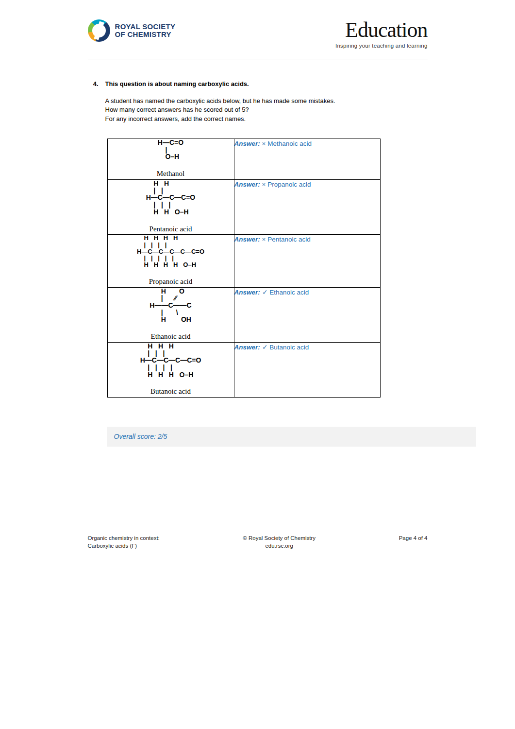ROYAL SOCIETY
OF CHEMISTRY
Education
Inspiring your teaching and learning
4.
This question is about naming carboxylic acids.
A student has named the carboxylic acids below, but he has made some mistakes.
How many correct answers has he scored out of 5?
For any incorrect answers, add the correct names.
| H—C=O / O–H Methanol | Answer: × Methanoic acid |
| H H / / H—C—C—C=O / / / H H O–H Pentanoic acid | Answer: × Propanoic acid |
| H H H H / / / / H—C—C—C—C—C=O / / / / / H H H H O–H Propanoic acid | Answer: × Pentanoic acid |
| H O / ∕∕ H——C——C / \ H OH Ethanoic acid | Answer: ✓ Ethanoic acid |
| H H H / / / H—C—C—C—C=O / / / / H H H O–H Butanoic acid | Answer: ✓ Butanoic acid |
Overall score: 2/5
Organic chemistry in context:
Carboxylic acids (F)
© Royal Society of Chemistry
edu.rsc.org
Page 4 of 4